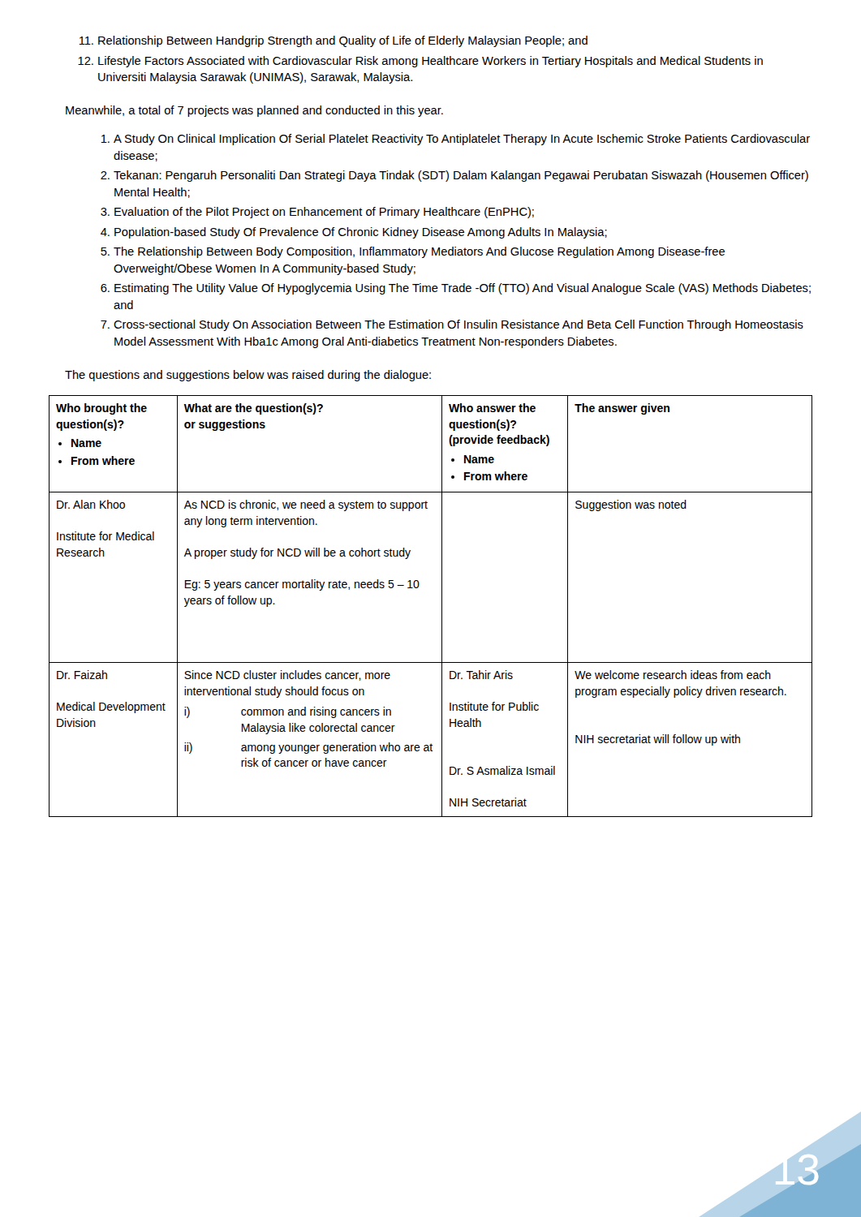Relationship Between Handgrip Strength and Quality of Life of Elderly Malaysian People; and
Lifestyle Factors Associated with Cardiovascular Risk among Healthcare Workers in Tertiary Hospitals and Medical Students in Universiti Malaysia Sarawak (UNIMAS), Sarawak, Malaysia.
Meanwhile, a total of 7 projects was planned and conducted in this year.
A Study On Clinical Implication Of Serial Platelet Reactivity To Antiplatelet Therapy In Acute Ischemic Stroke Patients Cardiovascular disease;
Tekanan: Pengaruh Personaliti Dan Strategi Daya Tindak (SDT) Dalam Kalangan Pegawai Perubatan Siswazah (Housemen Officer) Mental Health;
Evaluation of the Pilot Project on Enhancement of Primary Healthcare (EnPHC);
Population-based Study Of Prevalence Of Chronic Kidney Disease Among Adults In Malaysia;
The Relationship Between Body Composition, Inflammatory Mediators And Glucose Regulation Among Disease-free Overweight/Obese Women In A Community-based Study;
Estimating The Utility Value Of Hypoglycemia Using The Time Trade -Off (TTO) And Visual Analogue Scale (VAS) Methods Diabetes; and
Cross-sectional Study On Association Between The Estimation Of Insulin Resistance And Beta Cell Function Through Homeostasis Model Assessment With Hba1c Among Oral Anti-diabetics Treatment Non-responders Diabetes.
The questions and suggestions below was raised during the dialogue:
| Who brought the question(s)? Name From where | What are the question(s)? or suggestions | Who answer the question(s)? (provide feedback) Name From where | The answer given |
| --- | --- | --- | --- |
| Dr. Alan Khoo Institute for Medical Research | As NCD is chronic, we need a system to support any long term intervention. A proper study for NCD will be a cohort study Eg: 5 years cancer mortality rate, needs 5 – 10 years of follow up. | | Suggestion was noted |
| Dr. Faizah Medical Development Division | Since NCD cluster includes cancer, more interventional study should focus on i) common and rising cancers in Malaysia like colorectal cancer ii) among younger generation who are at risk of cancer or have cancer | Dr. Tahir Aris Institute for Public Health Dr. S Asmaliza Ismail NIH Secretariat | We welcome research ideas from each program especially policy driven research. NIH secretariat will follow up with |
13